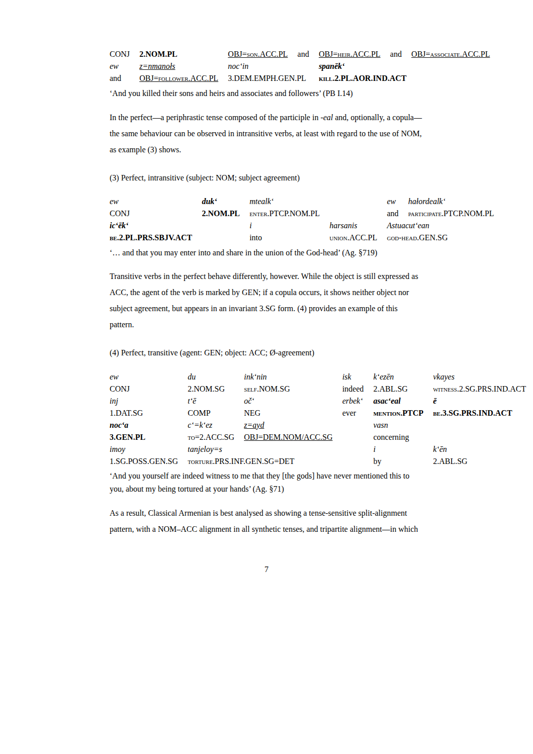| CONJ | 2.NOM.PL | OBJ=son.ACC.PL | and | OBJ=heir.ACC.PL | and | OBJ=associate.ACC.PL |
| ew | z=nmanołs | noc‘in | spanēk‘ |
| and | OBJ=follower.ACC.PL | 3.DEM.EMPH.GEN.PL | kill.2.PL.AOR.IND.ACT |
‘And you killed their sons and heirs and associates and followers’ (PB I.14)
In the perfect—a periphrastic tense composed of the participle in -eal and, optionally, a copula—the same behaviour can be observed in intransitive verbs, at least with regard to the use of NOM, as example (3) shows.
(3) Perfect, intransitive (subject: NOM; subject agreement)
| ew | duk‘ | mtealk‘ | | ew | hałordealk‘ |
| CONJ | 2.NOM.PL | enter.PTCP.NOM.PL | | and | participate.PTCP.NOM.PL |
| ic‘ēk‘ | | i | harsanis | Astuacut‘ean |
| be.2.PL.PRS.SBJV.ACT | | into | union.ACC.PL | god-head.GEN.SG |
‘… and that you may enter into and share in the union of the God-head’ (Ag. §719)
Transitive verbs in the perfect behave differently, however. While the object is still expressed as ACC, the agent of the verb is marked by GEN; if a copula occurs, it shows neither object nor subject agreement, but appears in an invariant 3.SG form. (4) provides an example of this pattern.
(4) Perfect, transitive (agent: GEN; object: ACC; Ø-agreement)
| ew | du | ink‘nin | isk | k‘ezēn | vkayes |
| CONJ | 2.NOM.SG | self.NOM.SG | indeed | 2.ABL.SG | witness.2.SG.PRS.IND.ACT |
| inj | t‘ē | oč‘ | erbek‘ | asac‘eal | ē |
| 1.DAT.SG | COMP | NEG | ever | mention.PTCP | be.3.SG.PRS.IND.ACT |
| noc‘a | c‘=k‘ez | z=ayd | | vasn | |
| 3.GEN.PL | to=2.ACC.SG | OBJ=DEM.NOM/ACC.SG | | concerning | |
| imoy | tanjeloy=s | | i | k‘ēn |
| 1.SG.POSS.GEN.SG | torture.PRS.INF.GEN.SG=DET | | by | 2.ABL.SG |
‘And you yourself are indeed witness to me that they [the gods] have never mentioned this to you, about my being tortured at your hands’ (Ag. §71)
As a result, Classical Armenian is best analysed as showing a tense-sensitive split-alignment pattern, with a NOM–ACC alignment in all synthetic tenses, and tripartite alignment—in which
7